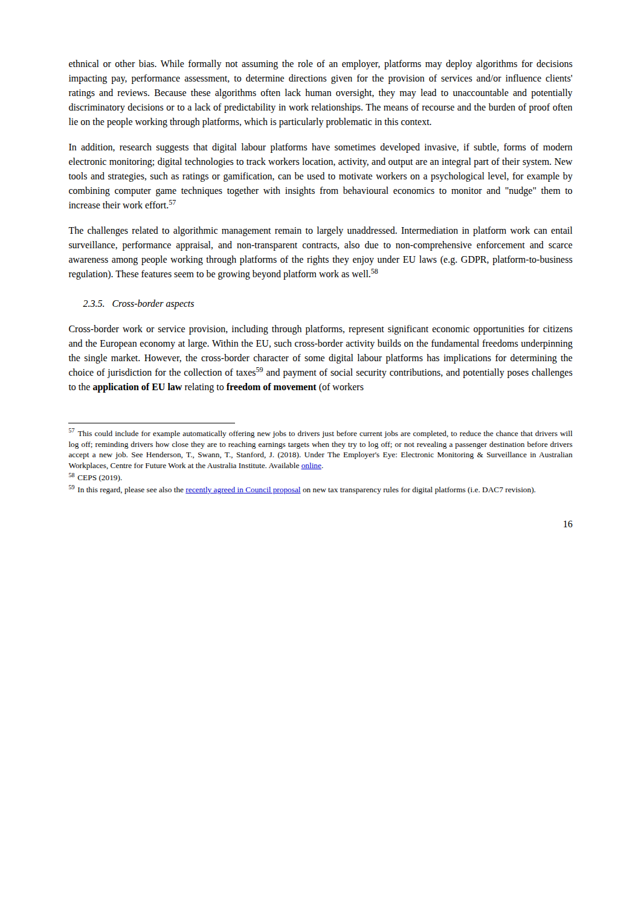ethnical or other bias. While formally not assuming the role of an employer, platforms may deploy algorithms for decisions impacting pay, performance assessment, to determine directions given for the provision of services and/or influence clients' ratings and reviews. Because these algorithms often lack human oversight, they may lead to unaccountable and potentially discriminatory decisions or to a lack of predictability in work relationships. The means of recourse and the burden of proof often lie on the people working through platforms, which is particularly problematic in this context.
In addition, research suggests that digital labour platforms have sometimes developed invasive, if subtle, forms of modern electronic monitoring; digital technologies to track workers location, activity, and output are an integral part of their system. New tools and strategies, such as ratings or gamification, can be used to motivate workers on a psychological level, for example by combining computer game techniques together with insights from behavioural economics to monitor and "nudge" them to increase their work effort.57
The challenges related to algorithmic management remain to largely unaddressed. Intermediation in platform work can entail surveillance, performance appraisal, and non-transparent contracts, also due to non-comprehensive enforcement and scarce awareness among people working through platforms of the rights they enjoy under EU laws (e.g. GDPR, platform-to-business regulation). These features seem to be growing beyond platform work as well.58
2.3.5. Cross-border aspects
Cross-border work or service provision, including through platforms, represent significant economic opportunities for citizens and the European economy at large. Within the EU, such cross-border activity builds on the fundamental freedoms underpinning the single market. However, the cross-border character of some digital labour platforms has implications for determining the choice of jurisdiction for the collection of taxes59 and payment of social security contributions, and potentially poses challenges to the application of EU law relating to freedom of movement (of workers
57 This could include for example automatically offering new jobs to drivers just before current jobs are completed, to reduce the chance that drivers will log off; reminding drivers how close they are to reaching earnings targets when they try to log off; or not revealing a passenger destination before drivers accept a new job. See Henderson, T., Swann, T., Stanford, J. (2018). Under The Employer's Eye: Electronic Monitoring & Surveillance in Australian Workplaces, Centre for Future Work at the Australia Institute. Available online.
58 CEPS (2019).
59 In this regard, please see also the recently agreed in Council proposal on new tax transparency rules for digital platforms (i.e. DAC7 revision).
16